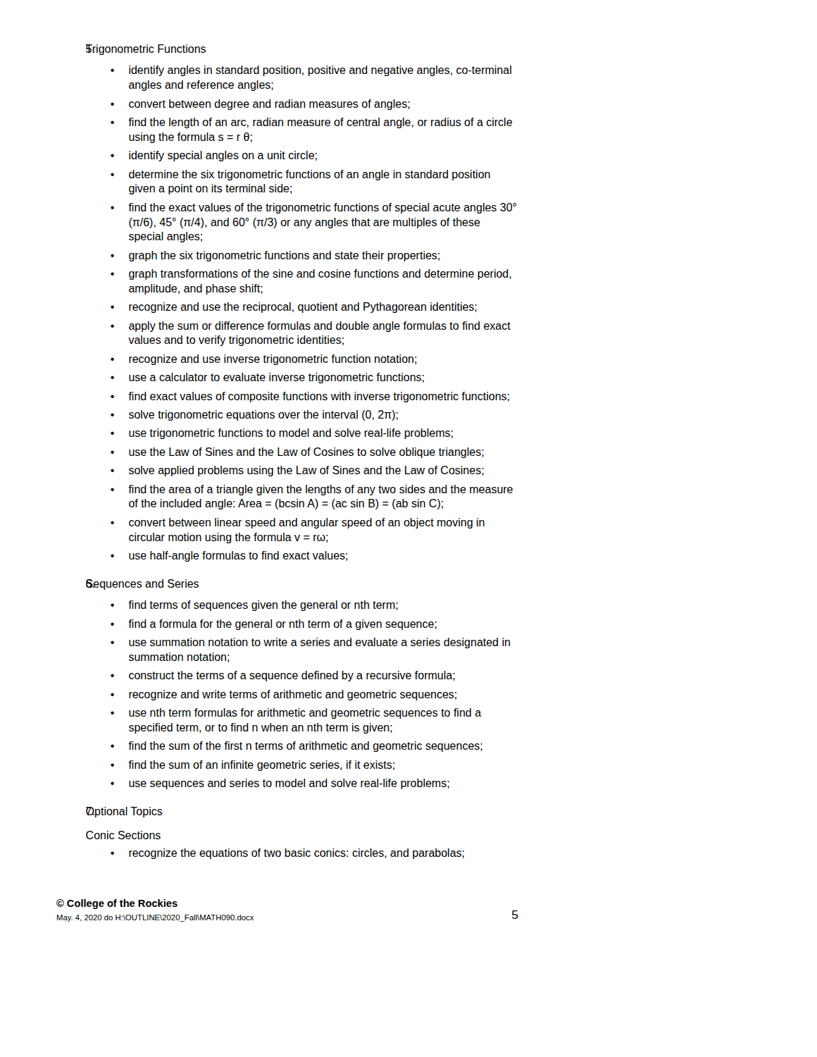Trigonometric Functions
identify angles in standard position, positive and negative angles, co-terminal angles and reference angles;
convert between degree and radian measures of angles;
find the length of an arc, radian measure of central angle, or radius of a circle using the formula s = r θ;
identify special angles on a unit circle;
determine the six trigonometric functions of an angle in standard position given a point on its terminal side;
find the exact values of the trigonometric functions of special acute angles 30° (π/6), 45° (π/4), and 60° (π/3) or any angles that are multiples of these special angles;
graph the six trigonometric functions and state their properties;
graph transformations of the sine and cosine functions and determine period, amplitude, and phase shift;
recognize and use the reciprocal, quotient and Pythagorean identities;
apply the sum or difference formulas and double angle formulas to find exact values and to verify trigonometric identities;
recognize and use inverse trigonometric function notation;
use a calculator to evaluate inverse trigonometric functions;
find exact values of composite functions with inverse trigonometric functions;
solve trigonometric equations over the interval (0, 2π);
use trigonometric functions to model and solve real-life problems;
use the Law of Sines and the Law of Cosines to solve oblique triangles;
solve applied problems using the Law of Sines and the Law of Cosines;
find the area of a triangle given the lengths of any two sides and the measure of the included angle: Area = (bcsin A) = (ac sin B) = (ab sin C);
convert between linear speed and angular speed of an object moving in circular motion using the formula v = rω;
use half-angle formulas to find exact values;
Sequences and Series
find terms of sequences given the general or nth term;
find a formula for the general or nth term of a given sequence;
use summation notation to write a series and evaluate a series designated in summation notation;
construct the terms of a sequence defined by a recursive formula;
recognize and write terms of arithmetic and geometric sequences;
use nth term formulas for arithmetic and geometric sequences to find a specified term, or to find n when an nth term is given;
find the sum of the first n terms of arithmetic and geometric sequences;
find the sum of an infinite geometric series, if it exists;
use sequences and series to model and solve real-life problems;
Optional Topics
Conic Sections
recognize the equations of two basic conics: circles, and parabolas;
© College of the Rockies
May. 4, 2020 do H:\OUTLINE\2020_Fall\MATH090.docx
5